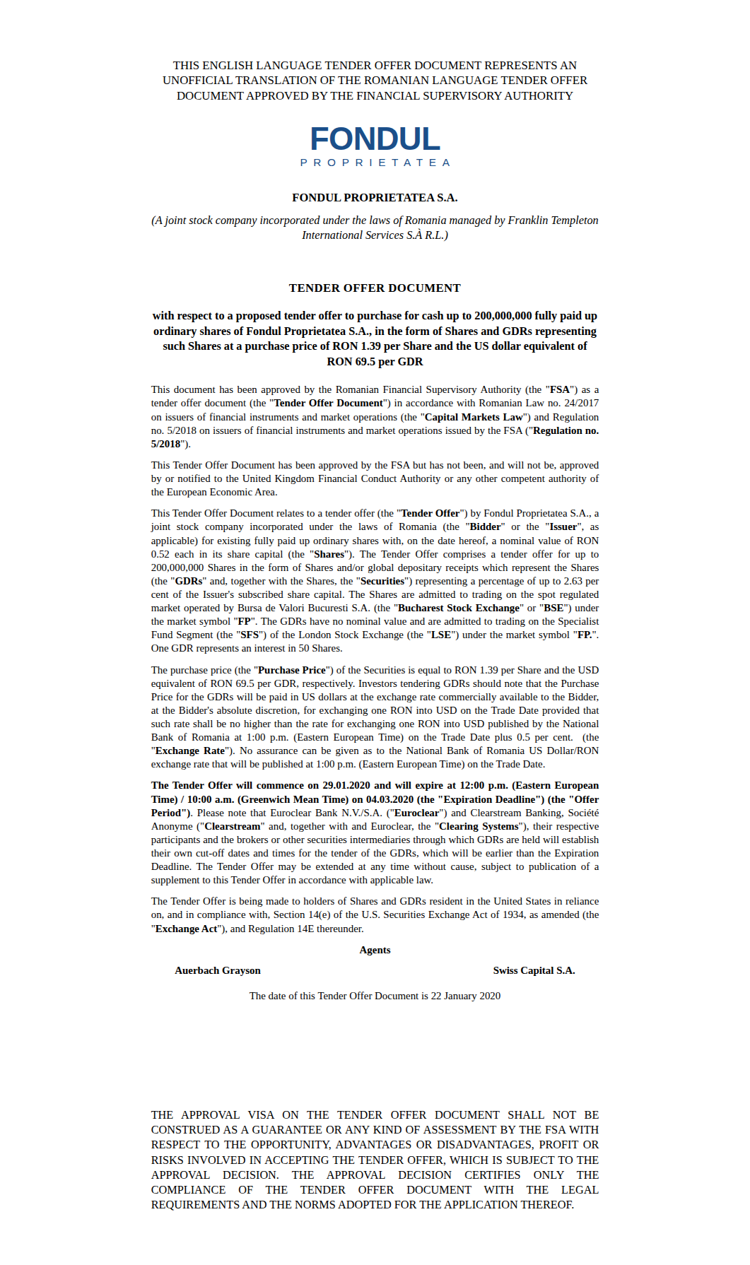THIS ENGLISH LANGUAGE TENDER OFFER DOCUMENT REPRESENTS AN UNOFFICIAL TRANSLATION OF THE ROMANIAN LANGUAGE TENDER OFFER DOCUMENT APPROVED BY THE FINANCIAL SUPERVISORY AUTHORITY
FONDUL
PROPRIETATEA
FONDUL PROPRIETATEA S.A.
(A joint stock company incorporated under the laws of Romania managed by Franklin Templeton
International Services S.À R.L.)
TENDER OFFER DOCUMENT
with respect to a proposed tender offer to purchase for cash up to 200,000,000 fully paid up ordinary shares of Fondul Proprietatea S.A., in the form of Shares and GDRs representing such Shares at a purchase price of RON 1.39 per Share and the US dollar equivalent of RON 69.5 per GDR
This document has been approved by the Romanian Financial Supervisory Authority (the "FSA") as a tender offer document (the "Tender Offer Document") in accordance with Romanian Law no. 24/2017 on issuers of financial instruments and market operations (the "Capital Markets Law") and Regulation no. 5/2018 on issuers of financial instruments and market operations issued by the FSA ("Regulation no. 5/2018").
This Tender Offer Document has been approved by the FSA but has not been, and will not be, approved by or notified to the United Kingdom Financial Conduct Authority or any other competent authority of the European Economic Area.
This Tender Offer Document relates to a tender offer (the "Tender Offer") by Fondul Proprietatea S.A., a joint stock company incorporated under the laws of Romania (the "Bidder" or the "Issuer", as applicable) for existing fully paid up ordinary shares with, on the date hereof, a nominal value of RON 0.52 each in its share capital (the "Shares"). The Tender Offer comprises a tender offer for up to 200,000,000 Shares in the form of Shares and/or global depositary receipts which represent the Shares (the "GDRs" and, together with the Shares, the "Securities") representing a percentage of up to 2.63 per cent of the Issuer's subscribed share capital. The Shares are admitted to trading on the spot regulated market operated by Bursa de Valori Bucuresti S.A. (the "Bucharest Stock Exchange" or "BSE") under the market symbol "FP". The GDRs have no nominal value and are admitted to trading on the Specialist Fund Segment (the "SFS") of the London Stock Exchange (the "LSE") under the market symbol "FP.". One GDR represents an interest in 50 Shares.
The purchase price (the "Purchase Price") of the Securities is equal to RON 1.39 per Share and the USD equivalent of RON 69.5 per GDR, respectively. Investors tendering GDRs should note that the Purchase Price for the GDRs will be paid in US dollars at the exchange rate commercially available to the Bidder, at the Bidder's absolute discretion, for exchanging one RON into USD on the Trade Date provided that such rate shall be no higher than the rate for exchanging one RON into USD published by the National Bank of Romania at 1:00 p.m. (Eastern European Time) on the Trade Date plus 0.5 per cent. (the "Exchange Rate"). No assurance can be given as to the National Bank of Romania US Dollar/RON exchange rate that will be published at 1:00 p.m. (Eastern European Time) on the Trade Date.
The Tender Offer will commence on 29.01.2020 and will expire at 12:00 p.m. (Eastern European Time) / 10:00 a.m. (Greenwich Mean Time) on 04.03.2020 (the "Expiration Deadline") (the "Offer Period"). Please note that Euroclear Bank N.V./S.A. ("Euroclear") and Clearstream Banking, Société Anonyme ("Clearstream" and, together with and Euroclear, the "Clearing Systems"), their respective participants and the brokers or other securities intermediaries through which GDRs are held will establish their own cut-off dates and times for the tender of the GDRs, which will be earlier than the Expiration Deadline. The Tender Offer may be extended at any time without cause, subject to publication of a supplement to this Tender Offer in accordance with applicable law.
The Tender Offer is being made to holders of Shares and GDRs resident in the United States in reliance on, and in compliance with, Section 14(e) of the U.S. Securities Exchange Act of 1934, as amended (the "Exchange Act"), and Regulation 14E thereunder.
Agents
Auerbach Grayson
Swiss Capital S.A.
The date of this Tender Offer Document is 22 January 2020
THE APPROVAL VISA ON THE TENDER OFFER DOCUMENT SHALL NOT BE CONSTRUED AS A GUARANTEE OR ANY KIND OF ASSESSMENT BY THE FSA WITH RESPECT TO THE OPPORTUNITY, ADVANTAGES OR DISADVANTAGES, PROFIT OR RISKS INVOLVED IN ACCEPTING THE TENDER OFFER, WHICH IS SUBJECT TO THE APPROVAL DECISION. THE APPROVAL DECISION CERTIFIES ONLY THE COMPLIANCE OF THE TENDER OFFER DOCUMENT WITH THE LEGAL REQUIREMENTS AND THE NORMS ADOPTED FOR THE APPLICATION THEREOF.